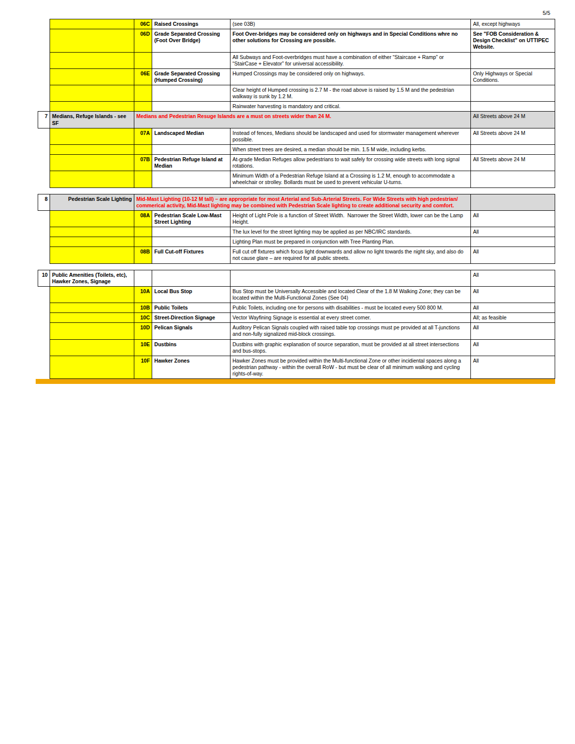5/5
| | | | 06C | Raised Crossings | (see 03B) | All, except highways |
| | | | 06D | Grade Separated Crossing (Foot Over Bridge) | Foot Over-bridges may be considered only on highways and in Special Conditions whre no other solutions for Crossing are possible. | See "FOB Consideration & Design Checklist" on UTTIPEC Website. |
| | | | | | All Subways and Foot-overbridges must have a combination of either “Staircase + Ramp” or “StairCase + Elevator” for universal accessibility. | |
| | | | 06E | Grade Separated Crossing (Humped Crossing) | Humped Crossings may be considered only on highways. | Only Highways or Special Conditions. |
| | | | | | Clear height of Humped crossing is 2.7 M - the road above is raised by 1.5 M and the pedestrian walkway is sunk by 1.2 M. | |
| | | | | | Rainwater harvesting is mandatory and critical. | |
| | 7 | Medians, Refuge Islands - see SF | Medians and Pedestrian Resuge Islands are a must on streets wider than 24 M. | All Streets above 24 M |
| | | | 07A | Landscaped Median | Instead of fences, Medians should be landscaped and used for stormwater management wherever possible. | All Streets above 24 M |
| | | | | | When street trees are desired, a median should be min. 1.5 M wide, including kerbs. | |
| | | | 07B | Pedestrian Refuge Island at Median | At-grade Median Refuges allow pedestrians to wait safely for crossing wide streets with long signal rotations. | All Streets above 24 M |
| | | | | | Minimum Width of a Pedestrian Refuge Island at a Crossing is 1.2 M, enough to accommodate a wheelchair or strolley. Bollards must be used to prevent vehicular U-turns. | |
| | 8 | Pedestrian Scale Lighting | Mid-Mast Lighting (10-12 M tall) – are appropriate for most Arterial and Sub-Arterial Streets. For Wide Streets with high pedestrian/ commerical activity, Mid-Mast lighting may be combined with Pedestrian Scale lighting to create additional security and comfort. | |
| | | | 08A | Pedestrian Scale Low-Mast Street Lighting | Height of Light Pole is a function of Street Width. Narrower the Street Width, lower can be the Lamp Height. | All |
| | | | | | The lux level for the street lighting may be applied as per NBC/IRC standards. | All |
| | | | | | Lighting Plan must be prepared in conjunction with Tree Planting Plan. | |
| | | | 08B | Full Cut-off Fixtures | Full cut off fixtures which focus light downwards and allow no light towards the night sky, and also do not cause glare – are required for all public streets. | All |
| | 10 | Public Amenities (Toilets, etc), Hawker Zones, Signage | | | | All |
| | | | 10A | Local Bus Stop | Bus Stop must be Universally Accessible and located Clear of the 1.8 M Walking Zone; they can be located within the Multi-Functional Zones (See 04) | All |
| | | | 10B | Public Toilets | Public Toilets, including one for persons with disabilities - must be located every 500 800 M. | All |
| | | | 10C | Street-Direction Signage | Vector Wayfining Signage is essential at every street corner. | All; as feasible |
| | | | 10D | Pelican Signals | Auditory Pelican Signals coupled with raised table top crossings must pe provided at all T-junctions and non-fully signalized mid-block crossings. | All |
| | | | 10E | Dustbins | Dustbins with graphic explanation of source separation, must be provided at all street intersections and bus-stops. | All |
| | | | 10F | Hawker Zones | Hawker Zones must be provided within the Multi-functional Zone or other incidiental spaces along a pedestrian pathway - within the overall RoW - but must be clear of all minimum walking and cycling rights-of-way. | All |